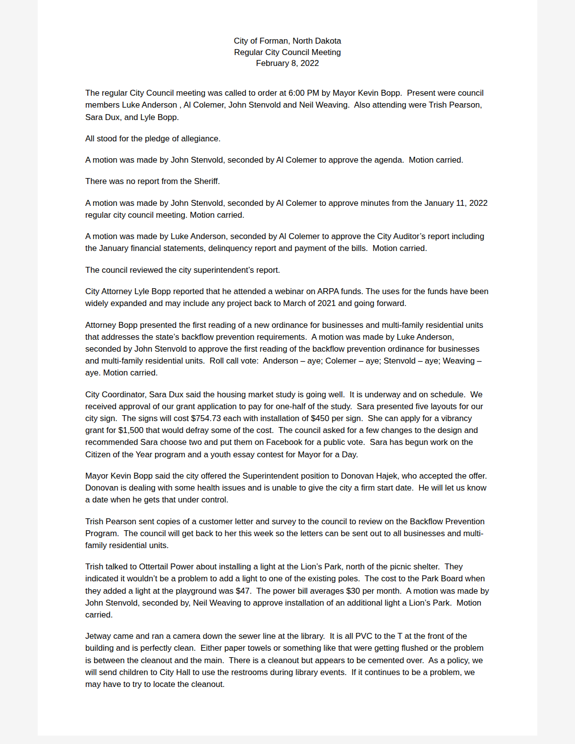City of Forman, North Dakota
Regular City Council Meeting
February 8, 2022
The regular City Council meeting was called to order at 6:00 PM by Mayor Kevin Bopp. Present were council members Luke Anderson , Al Colemer, John Stenvold and Neil Weaving. Also attending were Trish Pearson, Sara Dux, and Lyle Bopp.
All stood for the pledge of allegiance.
A motion was made by John Stenvold, seconded by Al Colemer to approve the agenda. Motion carried.
There was no report from the Sheriff.
A motion was made by John Stenvold, seconded by Al Colemer to approve minutes from the January 11, 2022 regular city council meeting. Motion carried.
A motion was made by Luke Anderson, seconded by Al Colemer to approve the City Auditor’s report including the January financial statements, delinquency report and payment of the bills. Motion carried.
The council reviewed the city superintendent’s report.
City Attorney Lyle Bopp reported that he attended a webinar on ARPA funds. The uses for the funds have been widely expanded and may include any project back to March of 2021 and going forward.
Attorney Bopp presented the first reading of a new ordinance for businesses and multi-family residential units that addresses the state’s backflow prevention requirements. A motion was made by Luke Anderson, seconded by John Stenvold to approve the first reading of the backflow prevention ordinance for businesses and multi-family residential units. Roll call vote: Anderson – aye; Colemer – aye; Stenvold – aye; Weaving – aye. Motion carried.
City Coordinator, Sara Dux said the housing market study is going well. It is underway and on schedule. We received approval of our grant application to pay for one-half of the study. Sara presented five layouts for our city sign. The signs will cost $754.73 each with installation of $450 per sign. She can apply for a vibrancy grant for $1,500 that would defray some of the cost. The council asked for a few changes to the design and recommended Sara choose two and put them on Facebook for a public vote. Sara has begun work on the Citizen of the Year program and a youth essay contest for Mayor for a Day.
Mayor Kevin Bopp said the city offered the Superintendent position to Donovan Hajek, who accepted the offer. Donovan is dealing with some health issues and is unable to give the city a firm start date. He will let us know a date when he gets that under control.
Trish Pearson sent copies of a customer letter and survey to the council to review on the Backflow Prevention Program. The council will get back to her this week so the letters can be sent out to all businesses and multi-family residential units.
Trish talked to Ottertail Power about installing a light at the Lion’s Park, north of the picnic shelter. They indicated it wouldn’t be a problem to add a light to one of the existing poles. The cost to the Park Board when they added a light at the playground was $47. The power bill averages $30 per month. A motion was made by John Stenvold, seconded by, Neil Weaving to approve installation of an additional light a Lion’s Park. Motion carried.
Jetway came and ran a camera down the sewer line at the library. It is all PVC to the T at the front of the building and is perfectly clean. Either paper towels or something like that were getting flushed or the problem is between the cleanout and the main. There is a cleanout but appears to be cemented over. As a policy, we will send children to City Hall to use the restrooms during library events. If it continues to be a problem, we may have to try to locate the cleanout.